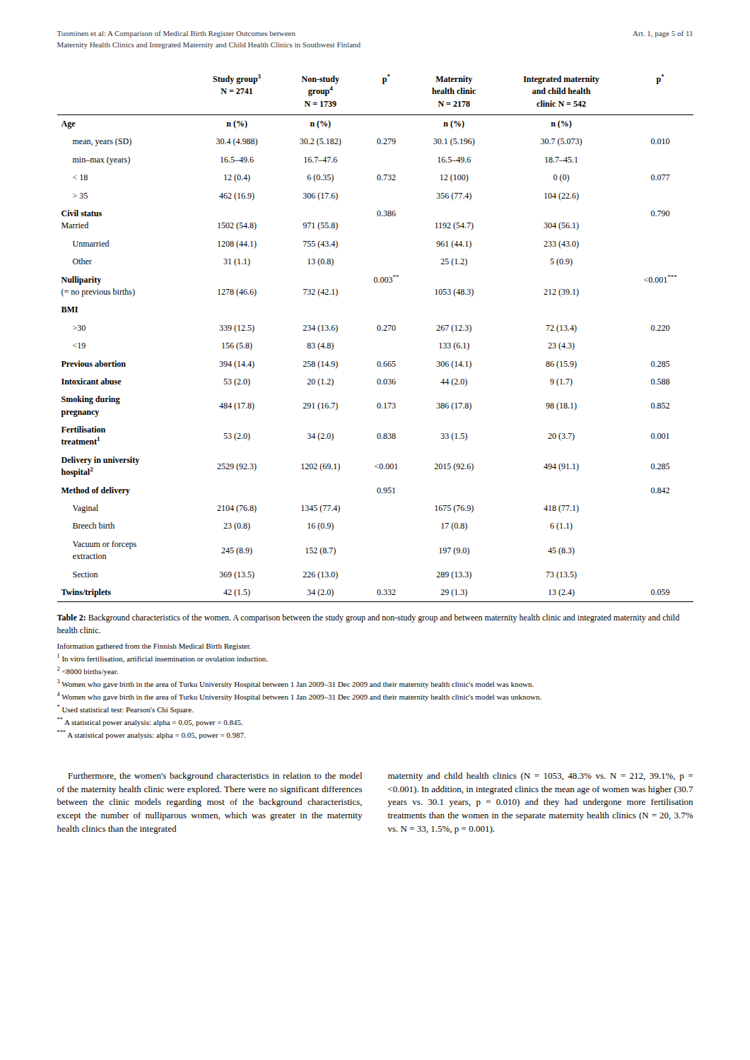Tuominen et al: A Comparison of Medical Birth Register Outcomes between
Maternity Health Clinics and Integrated Maternity and Child Health Clinics in Southwest Finland
Art. 1, page 5 of 11
| | Study group 3 N = 2741 | Non-study group 4 N = 1739 | p * | Maternity health clinic N = 2178 | Integrated maternity and child health clinic N = 542 | p * |
| --- | --- | --- | --- | --- | --- | --- |
| Age | n (%) | n (%) | | n (%) | n (%) | |
| mean, years (SD) | 30.4 (4.988) | 30.2 (5.182) | 0.279 | 30.1 (5.196) | 30.7 (5.073) | 0.010 |
| min–max (years) | 16.5–49.6 | 16.7–47.6 | | 16.5–49.6 | 18.7–45.1 | |
| < 18 | 12 (0.4) | 6 (0.35) | 0.732 | 12 (100) | 0 (0) | 0.077 |
| > 35 | 462 (16.9) | 306 (17.6) | | 356 (77.4) | 104 (22.6) | |
| Civil status Married | 1502 (54.8) | 971 (55.8) | 0.386 | 1192 (54.7) | 304 (56.1) | 0.790 |
| Unmarried | 1208 (44.1) | 755 (43.4) | | 961 (44.1) | 233 (43.0) | |
| Other | 31 (1.1) | 13 (0.8) | | 25 (1.2) | 5 (0.9) | |
| Nulliparity (= no previous births) | 1278 (46.6) | 732 (42.1) | 0.003 ** | 1053 (48.3) | 212 (39.1) | <0.001 *** |
| BMI | | | | | | |
| >30 | 339 (12.5) | 234 (13.6) | 0.270 | 267 (12.3) | 72 (13.4) | 0.220 |
| <19 | 156 (5.8) | 83 (4.8) | | 133 (6.1) | 23 (4.3) | |
| Previous abortion | 394 (14.4) | 258 (14.9) | 0.665 | 306 (14.1) | 86 (15.9) | 0.285 |
| Intoxicant abuse | 53 (2.0) | 20 (1.2) | 0.036 | 44 (2.0) | 9 (1.7) | 0.588 |
| Smoking during pregnancy | 484 (17.8) | 291 (16.7) | 0.173 | 386 (17.8) | 98 (18.1) | 0.852 |
| Fertilisation treatment 1 | 53 (2.0) | 34 (2.0) | 0.838 | 33 (1.5) | 20 (3.7) | 0.001 |
| Delivery in university hospital 2 | 2529 (92.3) | 1202 (69.1) | <0.001 | 2015 (92.6) | 494 (91.1) | 0.285 |
| Method of delivery | | | 0.951 | | | 0.842 |
| Vaginal | 2104 (76.8) | 1345 (77.4) | | 1675 (76.9) | 418 (77.1) | |
| Breech birth | 23 (0.8) | 16 (0.9) | | 17 (0.8) | 6 (1.1) | |
| Vacuum or forceps extraction | 245 (8.9) | 152 (8.7) | | 197 (9.0) | 45 (8.3) | |
| Section | 369 (13.5) | 226 (13.0) | | 289 (13.3) | 73 (13.5) | |
| Twins/triplets | 42 (1.5) | 34 (2.0) | 0.332 | 29 (1.3) | 13 (2.4) | 0.059 |
Table 2: Background characteristics of the women. A comparison between the study group and non-study group and between maternity health clinic and integrated maternity and child health clinic.
Information gathered from the Finnish Medical Birth Register.
1 In vitro fertilisation, artificial insemination or ovulation induction.
2 <8000 births/year.
3 Women who gave birth in the area of Turku University Hospital between 1 Jan 2009–31 Dec 2009 and their maternity health clinic's model was known.
4 Women who gave birth in the area of Turku University Hospital between 1 Jan 2009–31 Dec 2009 and their maternity health clinic's model was unknown.
* Used statistical test: Pearson's Chi Square.
** A statistical power analysis: alpha = 0.05, power = 0.845.
*** A statistical power analysis: alpha = 0.05, power = 0.987.
Furthermore, the women's background characteristics in relation to the model of the maternity health clinic were explored. There were no significant differences between the clinic models regarding most of the background characteristics, except the number of nulliparous women, which was greater in the maternity health clinics than the integrated
maternity and child health clinics (N = 1053, 48.3% vs. N = 212, 39.1%, p = <0.001). In addition, in integrated clinics the mean age of women was higher (30.7 years vs. 30.1 years, p = 0.010) and they had undergone more fertilisation treatments than the women in the separate maternity health clinics (N = 20, 3.7% vs. N = 33, 1.5%, p = 0.001).